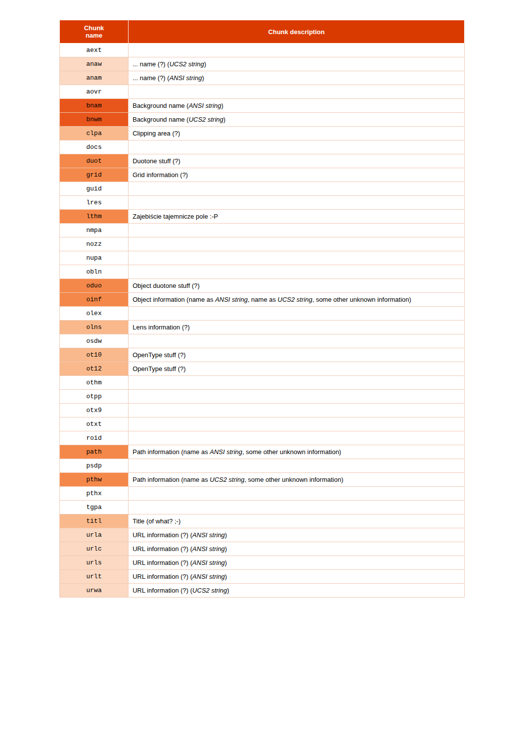| Chunk name | Chunk description |
| --- | --- |
| aext | |
| anaw | ... name (?) ( UCS2 string ) |
| anam | ... name (?) ( ANSI string ) |
| aovr | |
| bnam | Background name ( ANSI string ) |
| bnwm | Background name ( UCS2 string ) |
| clpa | Clipping area (?) |
| docs | |
| duot | Duotone stuff (?) |
| grid | Grid information (?) |
| guid | |
| lres | |
| lthm | Zajebiście tajemnicze pole :-P |
| nmpa | |
| nozz | |
| nupa | |
| obln | |
| oduo | Object duotone stuff (?) |
| oinf | Object information (name as ANSI string , name as UCS2 string , some other unknown information) |
| olex | |
| olns | Lens information (?) |
| osdw | |
| ot10 | OpenType stuff (?) |
| ot12 | OpenType stuff (?) |
| othm | |
| otpp | |
| otx9 | |
| otxt | |
| roid | |
| path | Path information (name as ANSI string , some other unknown information) |
| psdp | |
| pthw | Path information (name as UCS2 string , some other unknown information) |
| pthx | |
| tgpa | |
| titl | Title (of what? ;-) |
| urla | URL information (?) ( ANSI string ) |
| urlc | URL information (?) ( ANSI string ) |
| urls | URL information (?) ( ANSI string ) |
| urlt | URL information (?) ( ANSI string ) |
| urwa | URL information (?) ( UCS2 string ) |